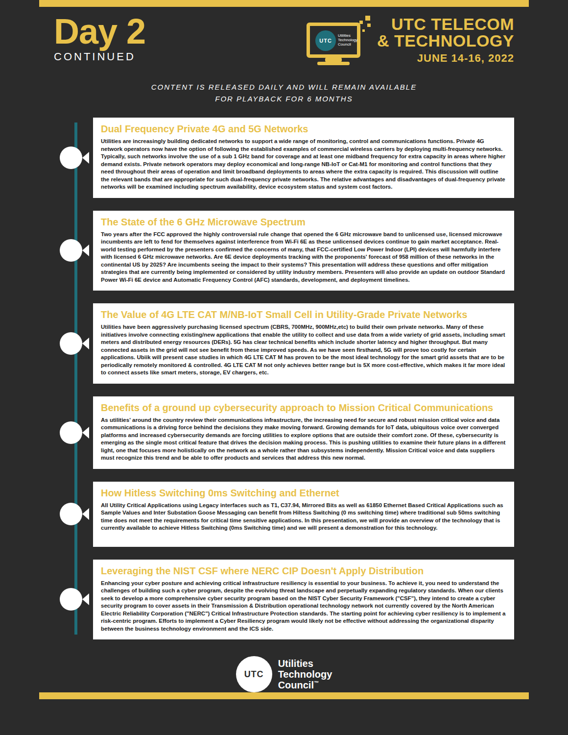Day 2
CONTINUED
UTC
Utilities
Technology
Council
UTC TELECOM
& TECHNOLOGY
JUNE 14-16, 2022
CONTENT IS RELEASED DAILY AND WILL REMAIN AVAILABLE
FOR PLAYBACK FOR 6 MONTHS
Dual Frequency Private 4G and 5G Networks
Utilities are increasingly building dedicated networks to support a wide range of monitoring, control and communications functions. Private 4G network operators now have the option of following the established examples of commercial wireless carriers by deploying multi-frequency networks. Typically, such networks involve the use of a sub 1 GHz band for coverage and at least one midband frequency for extra capacity in areas where higher demand exists. Private network operators may deploy economical and long-range NB-IoT or Cat-M1 for monitoring and control functions that they need throughout their areas of operation and limit broadband deployments to areas where the extra capacity is required. This discussion will outline the relevant bands that are appropriate for such dual-frequency private networks. The relative advantages and disadvantages of dual-frequency private networks will be examined including spectrum availability, device ecosystem status and system cost factors.
The State of the 6 GHz Microwave Spectrum
Two years after the FCC approved the highly controversial rule change that opened the 6 GHz microwave band to unlicensed use, licensed microwave incumbents are left to fend for themselves against interference from Wi-Fi 6E as these unlicensed devices continue to gain market acceptance. Real-world testing performed by the presenters confirmed the concerns of many, that FCC-certified Low Power Indoor (LPI) devices will harmfully interfere with licensed 6 GHz microwave networks. Are 6E device deployments tracking with the proponents' forecast of 958 million of these networks in the continental US by 2025? Are incumbents seeing the impact to their systems? This presentation will address these questions and offer mitigation strategies that are currently being implemented or considered by utility industry members. Presenters will also provide an update on outdoor Standard Power Wi-Fi 6E device and Automatic Frequency Control (AFC) standards, development, and deployment timelines.
The Value of 4G LTE CAT M/NB-IoT Small Cell in Utility-Grade Private Networks
Utilities have been aggressively purchasing licensed spectrum (CBRS, 700MHz, 900MHz,etc) to build their own private networks. Many of these initiatives involve connecting existing/new applications that enable the utility to collect and use data from a wide variety of grid assets, including smart meters and distributed energy resources (DERs). 5G has clear technical benefits which include shorter latency and higher throughput. But many connected assets in the grid will not see benefit from these improved speeds. As we have seen firsthand, 5G will prove too costly for certain applications. Ubiik will present case studies in which 4G LTE CAT M has proven to be the most ideal technology for the smart grid assets that are to be periodically remotely monitored & controlled. 4G LTE CAT M not only achieves better range but is 5X more cost-effective, which makes it far more ideal to connect assets like smart meters, storage, EV chargers, etc.
Benefits of a ground up cybersecurity approach to Mission Critical Communications
As utilities' around the country review their communications infrastructure, the increasing need for secure and robust mission critical voice and data communications is a driving force behind the decisions they make moving forward. Growing demands for IoT data, ubiquitous voice over converged platforms and increased cybersecurity demands are forcing utilities to explore options that are outside their comfort zone. Of these, cybersecurity is emerging as the single most critical feature that drives the decision making process. This is pushing utilities to examine their future plans in a different light, one that focuses more holistically on the network as a whole rather than subsystems independently. Mission Critical voice and data suppliers must recognize this trend and be able to offer products and services that address this new normal.
How Hitless Switching 0ms Switching and Ethernet
All Utility Critical Applications using Legacy interfaces such as T1, C37.94, Mirrored Bits as well as 61850 Ethernet Based Critical Applications such as Sample Values and Inter Substation Goose Messaging can benefit from Hiltess Switching (0 ms switching time) where traditional sub 50ms switching time does not meet the requirements for critical time sensitive applications. In this presentation, we will provide an overview of the technology that is currently available to achieve Hitless Switching (0ms Switching time) and we will present a demonstration for this technology.
Leveraging the NIST CSF where NERC CIP Doesn't Apply Distribution
Enhancing your cyber posture and achieving critical infrastructure resiliency is essential to your business. To achieve it, you need to understand the challenges of building such a cyber program, despite the evolving threat landscape and perpetually expanding regulatory standards. When our clients seek to develop a more comprehensive cyber security program based on the NIST Cyber Security Framework ("CSF"), they intend to create a cyber security program to cover assets in their Transmission & Distribution operational technology network not currently covered by the North American Electric Reliability Corporation ("NERC") Critical Infrastructure Protection standards. The starting point for achieving cyber resiliency is to implement a risk-centric program. Efforts to implement a Cyber Resiliency program would likely not be effective without addressing the organizational disparity between the business technology environment and the ICS side.
UTC
Utilities Technology Council™